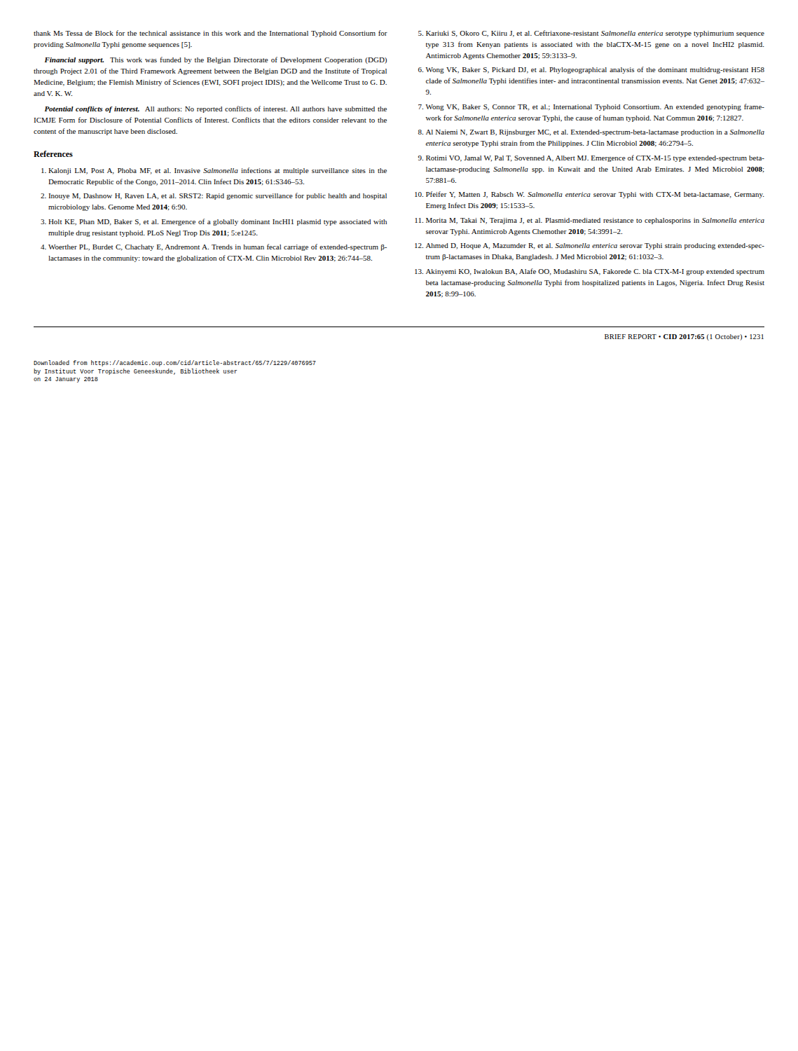thank Ms Tessa de Block for the technical assistance in this work and the International Typhoid Consortium for providing Salmonella Typhi genome sequences [5].
Financial support. This work was funded by the Belgian Directorate of Development Cooperation (DGD) through Project 2.01 of the Third Framework Agreement between the Belgian DGD and the Institute of Tropical Medicine, Belgium; the Flemish Ministry of Sciences (EWI, SOFI project IDIS); and the Wellcome Trust to G. D. and V. K. W.
Potential conflicts of interest. All authors: No reported conflicts of interest. All authors have submitted the ICMJE Form for Disclosure of Potential Conflicts of Interest. Conflicts that the editors consider relevant to the content of the manuscript have been disclosed.
References
Kalonji LM, Post A, Phoba MF, et al. Invasive Salmonella infections at multiple surveillance sites in the Democratic Republic of the Congo, 2011–2014. Clin Infect Dis 2015; 61:S346–53.
Inouye M, Dashnow H, Raven LA, et al. SRST2: Rapid genomic surveillance for public health and hospital microbiology labs. Genome Med 2014; 6:90.
Holt KE, Phan MD, Baker S, et al. Emergence of a globally dominant IncHI1 plasmid type associated with multiple drug resistant typhoid. PLoS Negl Trop Dis 2011; 5:e1245.
Woerther PL, Burdet C, Chachaty E, Andremont A. Trends in human fecal carriage of extended-spectrum β-lactamases in the community: toward the globalization of CTX-M. Clin Microbiol Rev 2013; 26:744–58.
Kariuki S, Okoro C, Kiiru J, et al. Ceftriaxone-resistant Salmonella enterica serotype typhimurium sequence type 313 from Kenyan patients is associated with the blaCTX-M-15 gene on a novel IncHI2 plasmid. Antimicrob Agents Chemother 2015; 59:3133–9.
Wong VK, Baker S, Pickard DJ, et al. Phylogeographical analysis of the dominant multidrug-resistant H58 clade of Salmonella Typhi identifies inter- and intracontinental transmission events. Nat Genet 2015; 47:632–9.
Wong VK, Baker S, Connor TR, et al.; International Typhoid Consortium. An extended genotyping framework for Salmonella enterica serovar Typhi, the cause of human typhoid. Nat Commun 2016; 7:12827.
Al Naiemi N, Zwart B, Rijnsburger MC, et al. Extended-spectrum-beta-lactamase production in a Salmonella enterica serotype Typhi strain from the Philippines. J Clin Microbiol 2008; 46:2794–5.
Rotimi VO, Jamal W, Pal T, Sovenned A, Albert MJ. Emergence of CTX-M-15 type extended-spectrum beta-lactamase-producing Salmonella spp. in Kuwait and the United Arab Emirates. J Med Microbiol 2008; 57:881–6.
Pfeifer Y, Matten J, Rabsch W. Salmonella enterica serovar Typhi with CTX-M beta-lactamase, Germany. Emerg Infect Dis 2009; 15:1533–5.
Morita M, Takai N, Terajima J, et al. Plasmid-mediated resistance to cephalosporins in Salmonella enterica serovar Typhi. Antimicrob Agents Chemother 2010; 54:3991–2.
Ahmed D, Hoque A, Mazumder R, et al. Salmonella enterica serovar Typhi strain producing extended-spectrum β-lactamases in Dhaka, Bangladesh. J Med Microbiol 2012; 61:1032–3.
Akinyemi KO, Iwalokun BA, Alafe OO, Mudashiru SA, Fakorede C. bla CTX-M-I group extended spectrum beta lactamase-producing Salmonella Typhi from hospitalized patients in Lagos, Nigeria. Infect Drug Resist 2015; 8:99–106.
BRIEF REPORT • CID 2017:65 (1 October) • 1231
Downloaded from https://academic.oup.com/cid/article-abstract/65/7/1229/4076957
by Instituut Voor Tropische Geneeskunde, Bibliotheek user
on 24 January 2018